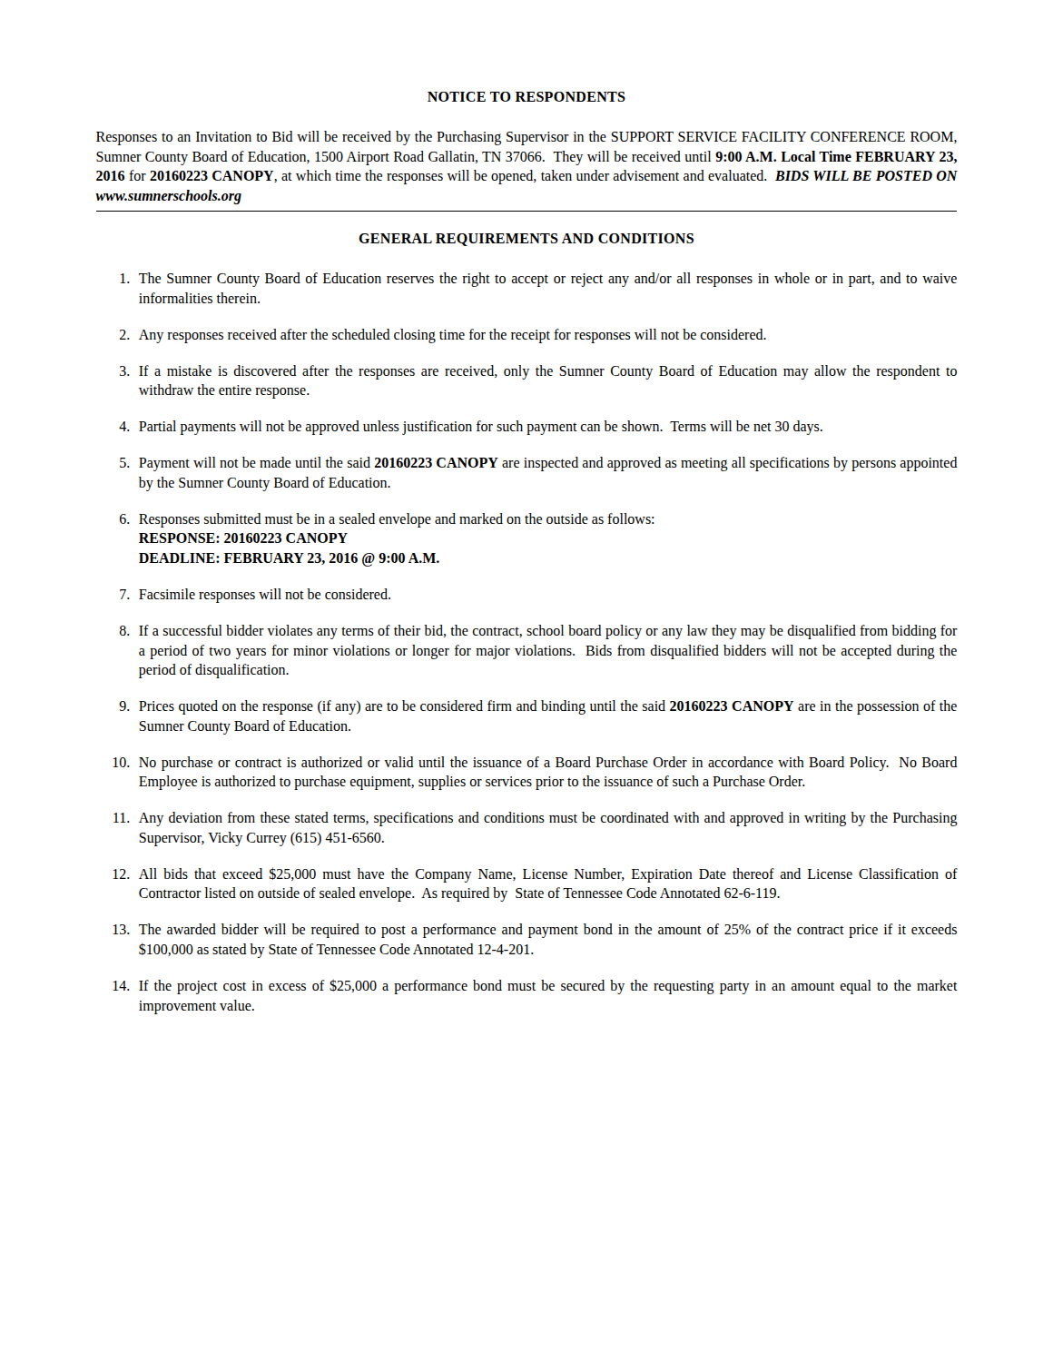NOTICE TO RESPONDENTS
Responses to an Invitation to Bid will be received by the Purchasing Supervisor in the SUPPORT SERVICE FACILITY CONFERENCE ROOM, Sumner County Board of Education, 1500 Airport Road Gallatin, TN 37066. They will be received until 9:00 A.M. Local Time FEBRUARY 23, 2016 for 20160223 CANOPY, at which time the responses will be opened, taken under advisement and evaluated. BIDS WILL BE POSTED ON www.sumnerschools.org
GENERAL REQUIREMENTS AND CONDITIONS
The Sumner County Board of Education reserves the right to accept or reject any and/or all responses in whole or in part, and to waive informalities therein.
Any responses received after the scheduled closing time for the receipt for responses will not be considered.
If a mistake is discovered after the responses are received, only the Sumner County Board of Education may allow the respondent to withdraw the entire response.
Partial payments will not be approved unless justification for such payment can be shown. Terms will be net 30 days.
Payment will not be made until the said 20160223 CANOPY are inspected and approved as meeting all specifications by persons appointed by the Sumner County Board of Education.
Responses submitted must be in a sealed envelope and marked on the outside as follows: RESPONSE: 20160223 CANOPY DEADLINE: FEBRUARY 23, 2016 @ 9:00 A.M.
Facsimile responses will not be considered.
If a successful bidder violates any terms of their bid, the contract, school board policy or any law they may be disqualified from bidding for a period of two years for minor violations or longer for major violations. Bids from disqualified bidders will not be accepted during the period of disqualification.
Prices quoted on the response (if any) are to be considered firm and binding until the said 20160223 CANOPY are in the possession of the Sumner County Board of Education.
No purchase or contract is authorized or valid until the issuance of a Board Purchase Order in accordance with Board Policy. No Board Employee is authorized to purchase equipment, supplies or services prior to the issuance of such a Purchase Order.
Any deviation from these stated terms, specifications and conditions must be coordinated with and approved in writing by the Purchasing Supervisor, Vicky Currey (615) 451-6560.
All bids that exceed $25,000 must have the Company Name, License Number, Expiration Date thereof and License Classification of Contractor listed on outside of sealed envelope. As required by State of Tennessee Code Annotated 62-6-119.
The awarded bidder will be required to post a performance and payment bond in the amount of 25% of the contract price if it exceeds $100,000 as stated by State of Tennessee Code Annotated 12-4-201.
If the project cost in excess of $25,000 a performance bond must be secured by the requesting party in an amount equal to the market improvement value.